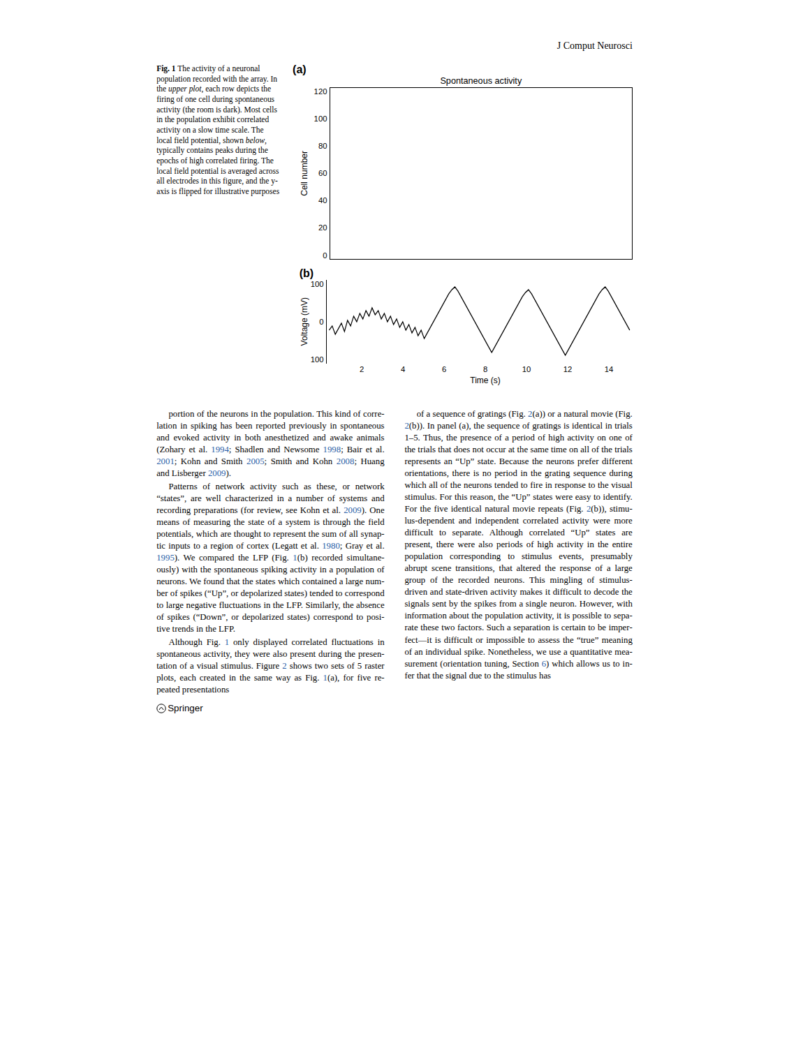J Comput Neurosci
Fig. 1 The activity of a neuronal population recorded with the array. In the upper plot, each row depicts the firing of one cell during spontaneous activity (the room is dark). Most cells in the population exhibit correlated activity on a slow time scale. The local field potential, shown below, typically contains peaks during the epochs of high correlated firing. The local field potential is averaged across all electrodes in this figure, and the y-axis is flipped for illustrative purposes
(a)
Spontaneous activity
Cell number
120 100 80 60 40 20 0
(b)
Voltage (mV)
100 0 100
2 4 6 8 10 12 14
Time (s)
portion of the neurons in the population. This kind of correlation in spiking has been reported previously in spontaneous and evoked activity in both anesthetized and awake animals (Zohary et al. 1994; Shadlen and Newsome 1998; Bair et al. 2001; Kohn and Smith 2005; Smith and Kohn 2008; Huang and Lisberger 2009).
Patterns of network activity such as these, or network “states”, are well characterized in a number of systems and recording preparations (for review, see Kohn et al. 2009). One means of measuring the state of a system is through the field potentials, which are thought to represent the sum of all synaptic inputs to a region of cortex (Legatt et al. 1980; Gray et al. 1995). We compared the LFP (Fig. 1(b) recorded simultaneously) with the spontaneous spiking activity in a population of neurons. We found that the states which contained a large number of spikes (“Up”, or depolarized states) tended to correspond to large negative fluctuations in the LFP. Similarly, the absence of spikes (“Down”, or depolarized states) correspond to positive trends in the LFP.
Although Fig. 1 only displayed correlated fluctuations in spontaneous activity, they were also present during the presentation of a visual stimulus. Figure 2 shows two sets of 5 raster plots, each created in the same way as Fig. 1(a), for five repeated presentations
of a sequence of gratings (Fig. 2(a)) or a natural movie (Fig. 2(b)). In panel (a), the sequence of gratings is identical in trials 1–5. Thus, the presence of a period of high activity on one of the trials that does not occur at the same time on all of the trials represents an “Up” state. Because the neurons prefer different orientations, there is no period in the grating sequence during which all of the neurons tended to fire in response to the visual stimulus. For this reason, the “Up” states were easy to identify. For the five identical natural movie repeats (Fig. 2(b)), stimulus-dependent and independent correlated activity were more difficult to separate. Although correlated “Up” states are present, there were also periods of high activity in the entire population corresponding to stimulus events, presumably abrupt scene transitions, that altered the response of a large group of the recorded neurons. This mingling of stimulus-driven and state-driven activity makes it difficult to decode the signals sent by the spikes from a single neuron. However, with information about the population activity, it is possible to separate these two factors. Such a separation is certain to be imperfect—it is difficult or impossible to assess the “true” meaning of an individual spike. Nonetheless, we use a quantitative measurement (orientation tuning, Section 6) which allows us to infer that the signal due to the stimulus has
Springer